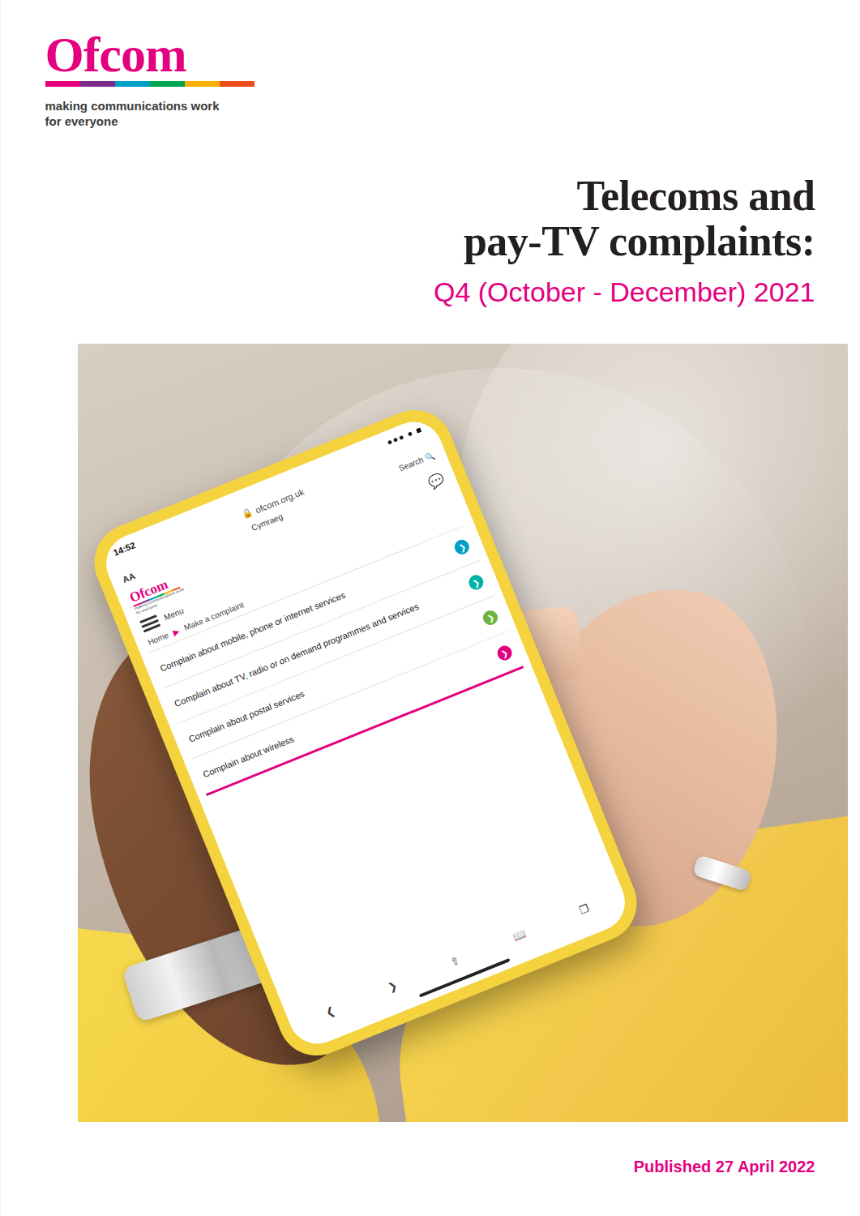Ofcom
making communications work
for everyone
Telecoms and
pay-TV complaints:
Q4 (October - December) 2021
14:52 ●●● ● ■
🔒ofcom.org.uk
AA Cymraeg Search 🔍
Ofcom
making communications work
for everyone
💬
Menu
Home ▶ Make a complaint
Complain about mobile, phone or internet services ❯
Complain about TV, radio or on demand programmes and services ❯
Complain about postal services ❯
Complain about wireless ❯
❮ ❯ ⇧ 📖 ❐
Published 27 April 2022